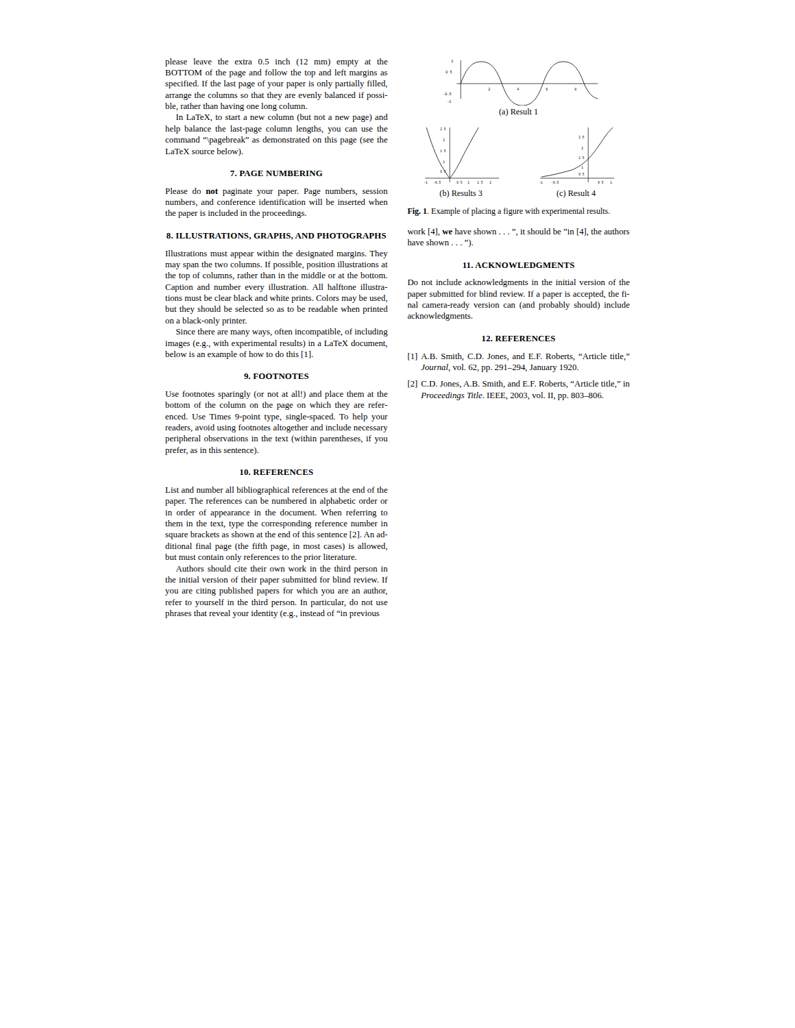please leave the extra 0.5 inch (12 mm) empty at the BOTTOM of the page and follow the top and left margins as specified. If the last page of your paper is only partially filled, arrange the columns so that they are evenly balanced if possible, rather than having one long column.
In LaTeX, to start a new column (but not a new page) and help balance the last-page column lengths, you can use the command “\pagebreak” as demonstrated on this page (see the LaTeX source below).
7. Page Numbering
Please do not paginate your paper. Page numbers, session numbers, and conference identification will be inserted when the paper is included in the proceedings.
8. Illustrations, Graphs, and Photographs
Illustrations must appear within the designated margins. They may span the two columns. If possible, position illustrations at the top of columns, rather than in the middle or at the bottom. Caption and number every illustration. All halftone illustrations must be clear black and white prints. Colors may be used, but they should be selected so as to be readable when printed on a black-only printer.
Since there are many ways, often incompatible, of including images (e.g., with experimental results) in a LaTeX document, below is an example of how to do this [1].
9. Footnotes
Use footnotes sparingly (or not at all!) and place them at the bottom of the column on the page on which they are referenced. Use Times 9-point type, single-spaced. To help your readers, avoid using footnotes altogether and include necessary peripheral observations in the text (within parentheses, if you prefer, as in this sentence).
10. References
List and number all bibliographical references at the end of the paper. The references can be numbered in alphabetic order or in order of appearance in the document. When referring to them in the text, type the corresponding reference number in square brackets as shown at the end of this sentence [2]. An additional final page (the fifth page, in most cases) is allowed, but must contain only references to the prior literature.
Authors should cite their own work in the third person in the initial version of their paper submitted for blind review. If you are citing published papers for which you are an author, refer to yourself in the third person. In particular, do not use phrases that reveal your identity (e.g., instead of “in previous
1 0 5 -0.5 -1 2 4 6 8
(a) Result 1
2 5 2 1 5 1 0 5 -1 -0.5 0 5 1 1 5 2
(b) Results 3
2 5 2 1 5 1 0 5 -1 -0.5 0 5 1
(c) Result 4
Fig. 1. Example of placing a figure with experimental results.
work [4], we have shown . . . ”, it should be ”in [4], the authors have shown . . . ”).
11. Acknowledgments
Do not include acknowledgments in the initial version of the paper submitted for blind review. If a paper is accepted, the final camera-ready version can (and probably should) include acknowledgments.
12. References
[1] A.B. Smith, C.D. Jones, and E.F. Roberts, “Article title,” Journal, vol. 62, pp. 291–294, January 1920.
[2] C.D. Jones, A.B. Smith, and E.F. Roberts, “Article title,” in Proceedings Title. IEEE, 2003, vol. II, pp. 803–806.